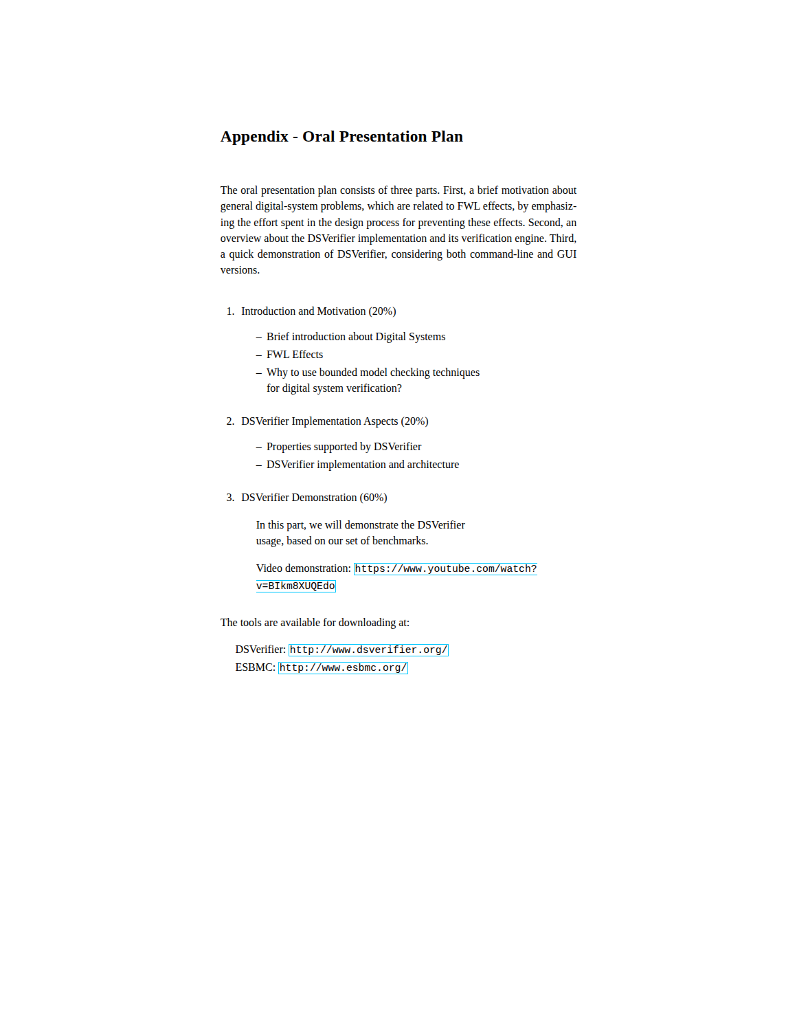Appendix - Oral Presentation Plan
The oral presentation plan consists of three parts. First, a brief motivation about general digital-system problems, which are related to FWL effects, by emphasizing the effort spent in the design process for preventing these effects. Second, an overview about the DSVerifier implementation and its verification engine. Third, a quick demonstration of DSVerifier, considering both command-line and GUI versions.
Introduction and Motivation (20%)
Brief introduction about Digital Systems
FWL Effects
Why to use bounded model checking techniques
for digital system verification?
DSVerifier Implementation Aspects (20%)
Properties supported by DSVerifier
DSVerifier implementation and architecture
DSVerifier Demonstration (60%)
In this part, we will demonstrate the DSVerifier
usage, based on our set of benchmarks.
Video demonstration: https://www.youtube.com/watch?v=BIkm8XUQEdo
The tools are available for downloading at:
DSVerifier: http://www.dsverifier.org/
ESBMC: http://www.esbmc.org/